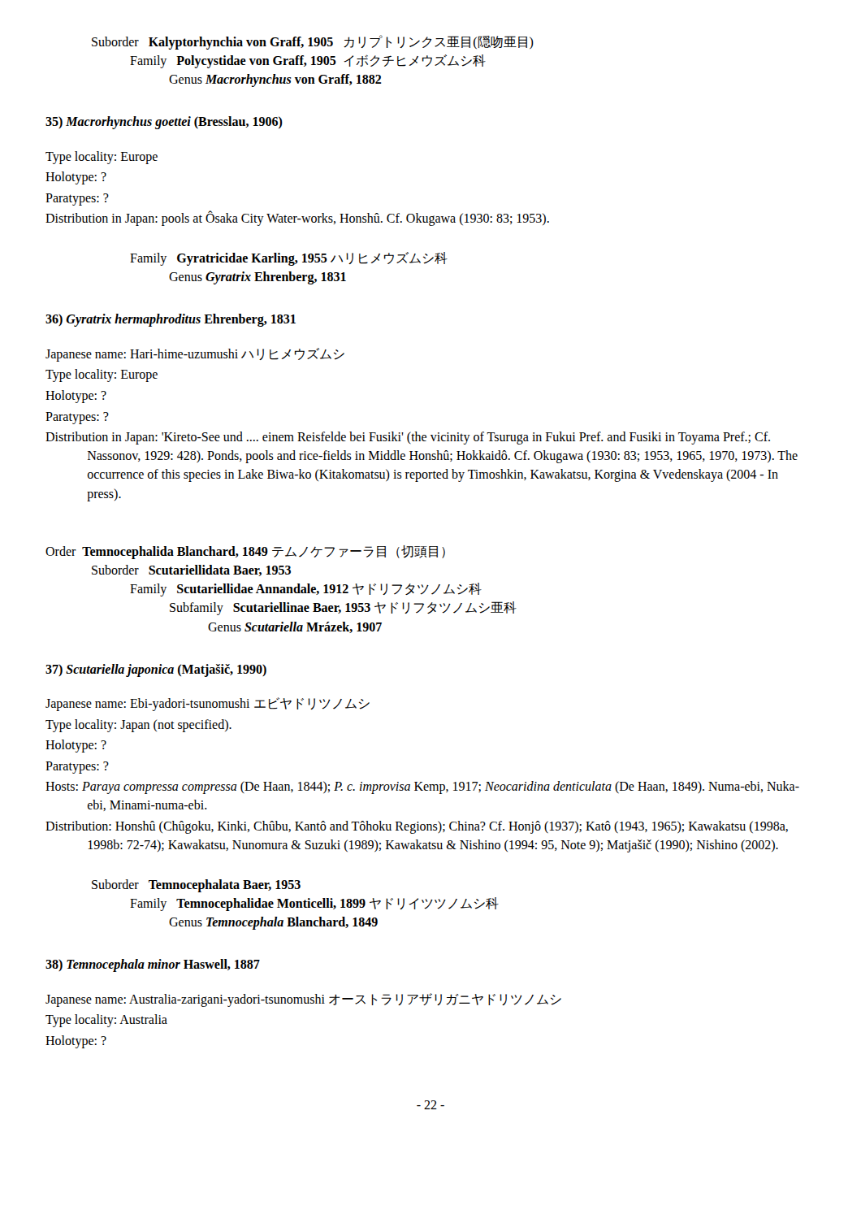Suborder Kalyptorhynchia von Graff, 1905 カリプトリンクス亜目(隠吻亜目)
Family Polycystidae von Graff, 1905 イボクチヒメウズムシ科
Genus Macrorhynchus von Graff, 1882
35) Macrorhynchus goettei (Bresslau, 1906)
Type locality: Europe
Holotype: ?
Paratypes: ?
Distribution in Japan: pools at Ôsaka City Water-works, Honshû. Cf. Okugawa (1930: 83; 1953).
Family Gyratricidae Karling, 1955 ハリヒメウズムシ科
Genus Gyratrix Ehrenberg, 1831
36) Gyratrix hermaphroditus Ehrenberg, 1831
Japanese name: Hari-hime-uzumushi ハリヒメウズムシ
Type locality: Europe
Holotype: ?
Paratypes: ?
Distribution in Japan: 'Kireto-See und .... einem Reisfelde bei Fusiki' (the vicinity of Tsuruga in Fukui Pref. and Fusiki in Toyama Pref.; Cf. Nassonov, 1929: 428). Ponds, pools and rice-fields in Middle Honshû; Hokkaidô. Cf. Okugawa (1930: 83; 1953, 1965, 1970, 1973). The occurrence of this species in Lake Biwa-ko (Kitakomatsu) is reported by Timoshkin, Kawakatsu, Korgina & Vvedenskaya (2004 - In press).
Order Temnocephalida Blanchard, 1849 テムノケファーラ目（切頭目）
Suborder Scutariellidata Baer, 1953
Family Scutariellidae Annandale, 1912 ヤドリフタツノムシ科
Subfamily Scutariellinae Baer, 1953 ヤドリフタツノムシ亜科
Genus Scutariella Mrázek, 1907
37) Scutariella japonica (Matjašič, 1990)
Japanese name: Ebi-yadori-tsunomushi エビヤドリツノムシ
Type locality: Japan (not specified).
Holotype: ?
Paratypes: ?
Hosts: Paraya compressa compressa (De Haan, 1844); P. c. improvisa Kemp, 1917; Neocaridina denticulata (De Haan, 1849). Numa-ebi, Nuka-ebi, Minami-numa-ebi.
Distribution: Honshû (Chûgoku, Kinki, Chûbu, Kantô and Tôhoku Regions); China? Cf. Honjô (1937); Katô (1943, 1965); Kawakatsu (1998a, 1998b: 72-74); Kawakatsu, Nunomura & Suzuki (1989); Kawakatsu & Nishino (1994: 95, Note 9); Matjašič (1990); Nishino (2002).
Suborder Temnocephalata Baer, 1953
Family Temnocephalidae Monticelli, 1899 ヤドリイツツノムシ科
Genus Temnocephala Blanchard, 1849
38) Temnocephala minor Haswell, 1887
Japanese name: Australia-zarigani-yadori-tsunomushi オーストラリアザリガニヤドリツノムシ
Type locality: Australia
Holotype: ?
- 22 -